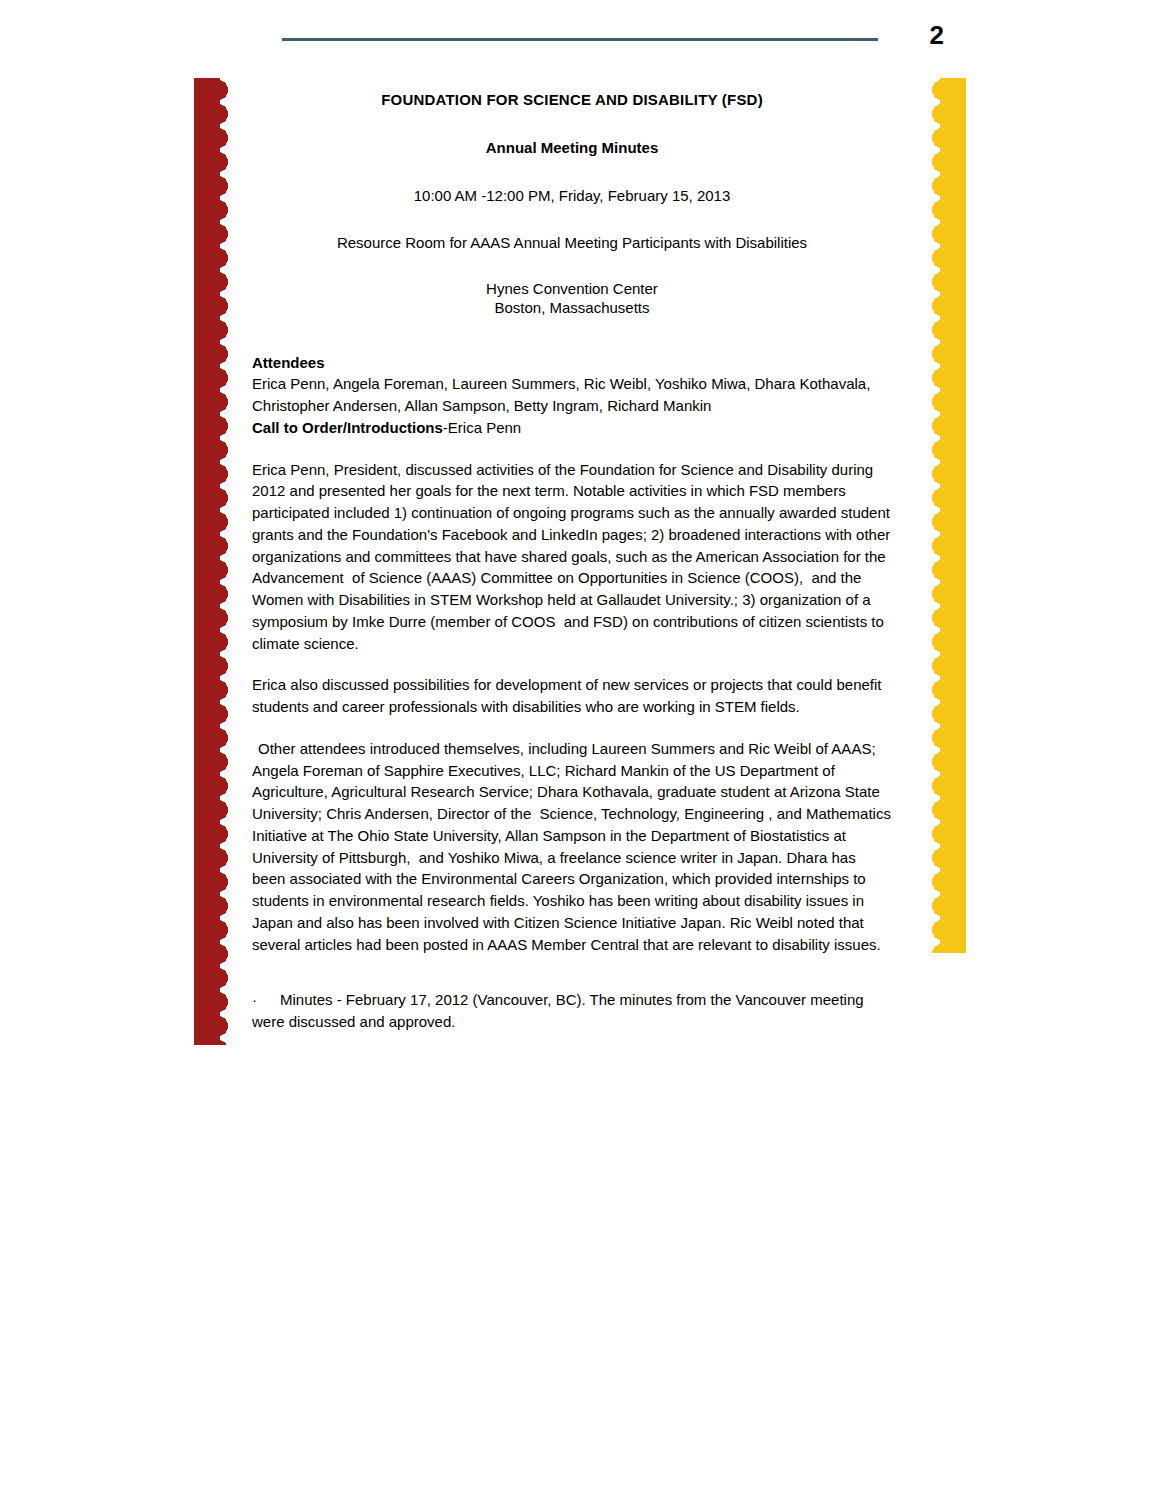2
FOUNDATION FOR SCIENCE AND DISABILITY (FSD)
Annual Meeting Minutes
10:00 AM -12:00 PM, Friday, February 15, 2013
Resource Room for AAAS Annual Meeting Participants with Disabilities
Hynes Convention Center
Boston, Massachusetts
Attendees
Erica Penn, Angela Foreman, Laureen Summers, Ric Weibl, Yoshiko Miwa, Dhara Kothavala, Christopher Andersen, Allan Sampson, Betty Ingram, Richard Mankin
Call to Order/Introductions-Erica Penn
Erica Penn, President, discussed activities of the Foundation for Science and Disability during 2012 and presented her goals for the next term. Notable activities in which FSD members participated included 1) continuation of ongoing programs such as the annually awarded student grants and the Foundation's Facebook and LinkedIn pages; 2) broadened interactions with other organizations and committees that have shared goals, such as the American Association for the Advancement of Science (AAAS) Committee on Opportunities in Science (COOS), and the Women with Disabilities in STEM Workshop held at Gallaudet University.; 3) organization of a symposium by Imke Durre (member of COOS and FSD) on contributions of citizen scientists to climate science.
Erica also discussed possibilities for development of new services or projects that could benefit students and career professionals with disabilities who are working in STEM fields.
Other attendees introduced themselves, including Laureen Summers and Ric Weibl of AAAS; Angela Foreman of Sapphire Executives, LLC; Richard Mankin of the US Department of Agriculture, Agricultural Research Service; Dhara Kothavala, graduate student at Arizona State University; Chris Andersen, Director of the Science, Technology, Engineering , and Mathematics Initiative at The Ohio State University, Allan Sampson in the Department of Biostatistics at University of Pittsburgh, and Yoshiko Miwa, a freelance science writer in Japan. Dhara has been associated with the Environmental Careers Organization, which provided internships to students in environmental research fields. Yoshiko has been writing about disability issues in Japan and also has been involved with Citizen Science Initiative Japan. Ric Weibl noted that several articles had been posted in AAAS Member Central that are relevant to disability issues.
·Minutes - February 17, 2012 (Vancouver, BC). The minutes from the Vancouver meeting were discussed and approved.